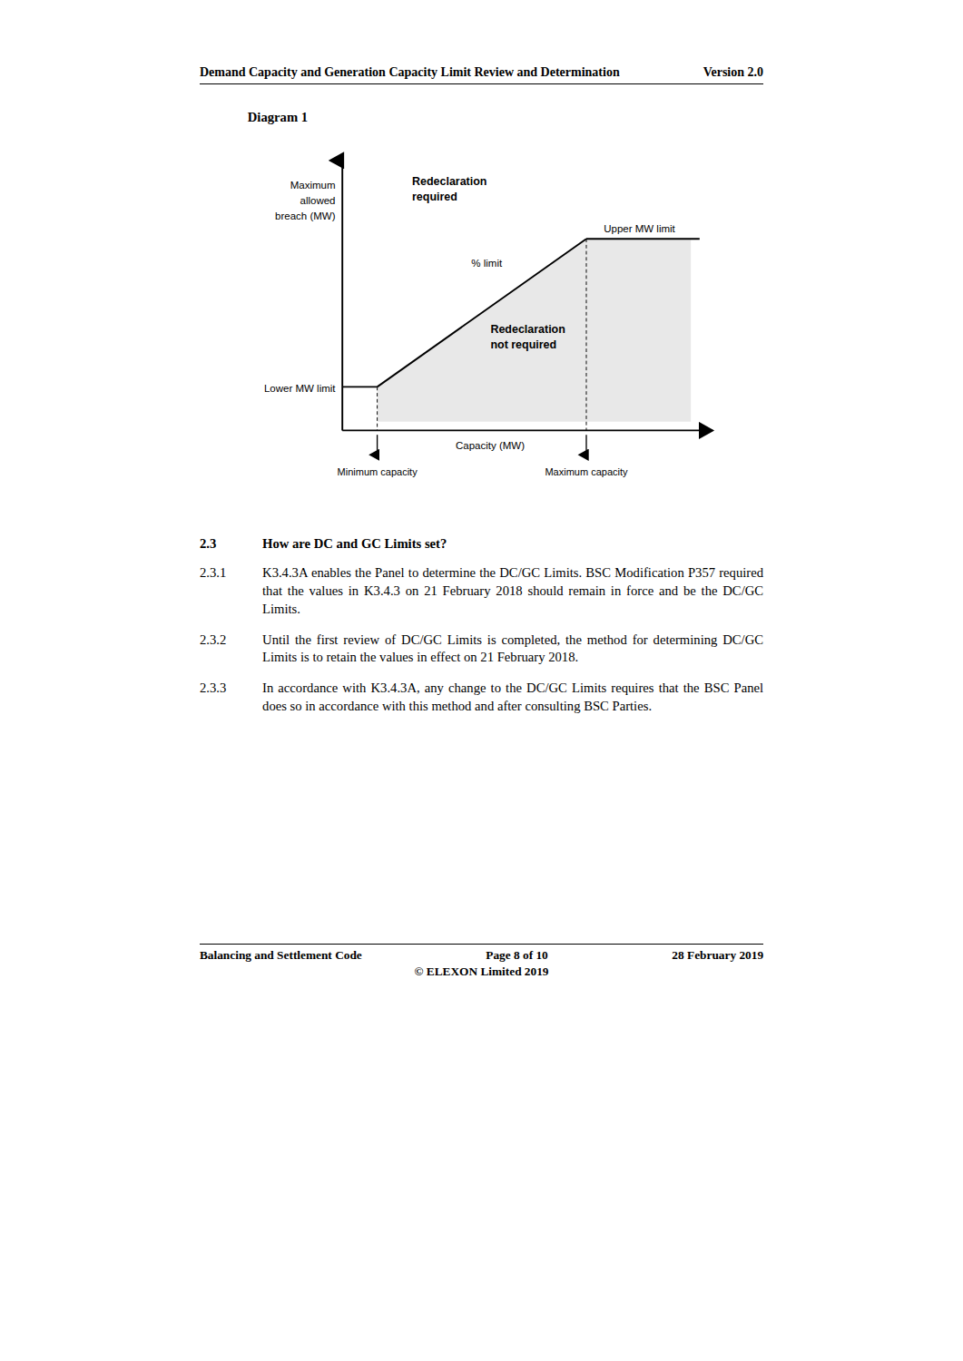Demand Capacity and Generation Capacity Limit Review and Determination
Version 2.0
Diagram 1
Maximum allowed breach (MW) Redeclaration required Upper MW limit % limit Redeclaration not required Lower MW limit Capacity (MW) Minimum capacity Maximum capacity
2.3 How are DC and GC Limits set?
2.3.1
K3.4.3A enables the Panel to determine the DC/GC Limits. BSC Modification P357 required that the values in K3.4.3 on 21 February 2018 should remain in force and be the DC/GC Limits.
2.3.2
Until the first review of DC/GC Limits is completed, the method for determining DC/GC Limits is to retain the values in effect on 21 February 2018.
2.3.3
In accordance with K3.4.3A, any change to the DC/GC Limits requires that the BSC Panel does so in accordance with this method and after consulting BSC Parties.
Balancing and Settlement Code
Page 8 of 10
28 February 2019
© ELEXON Limited 2019